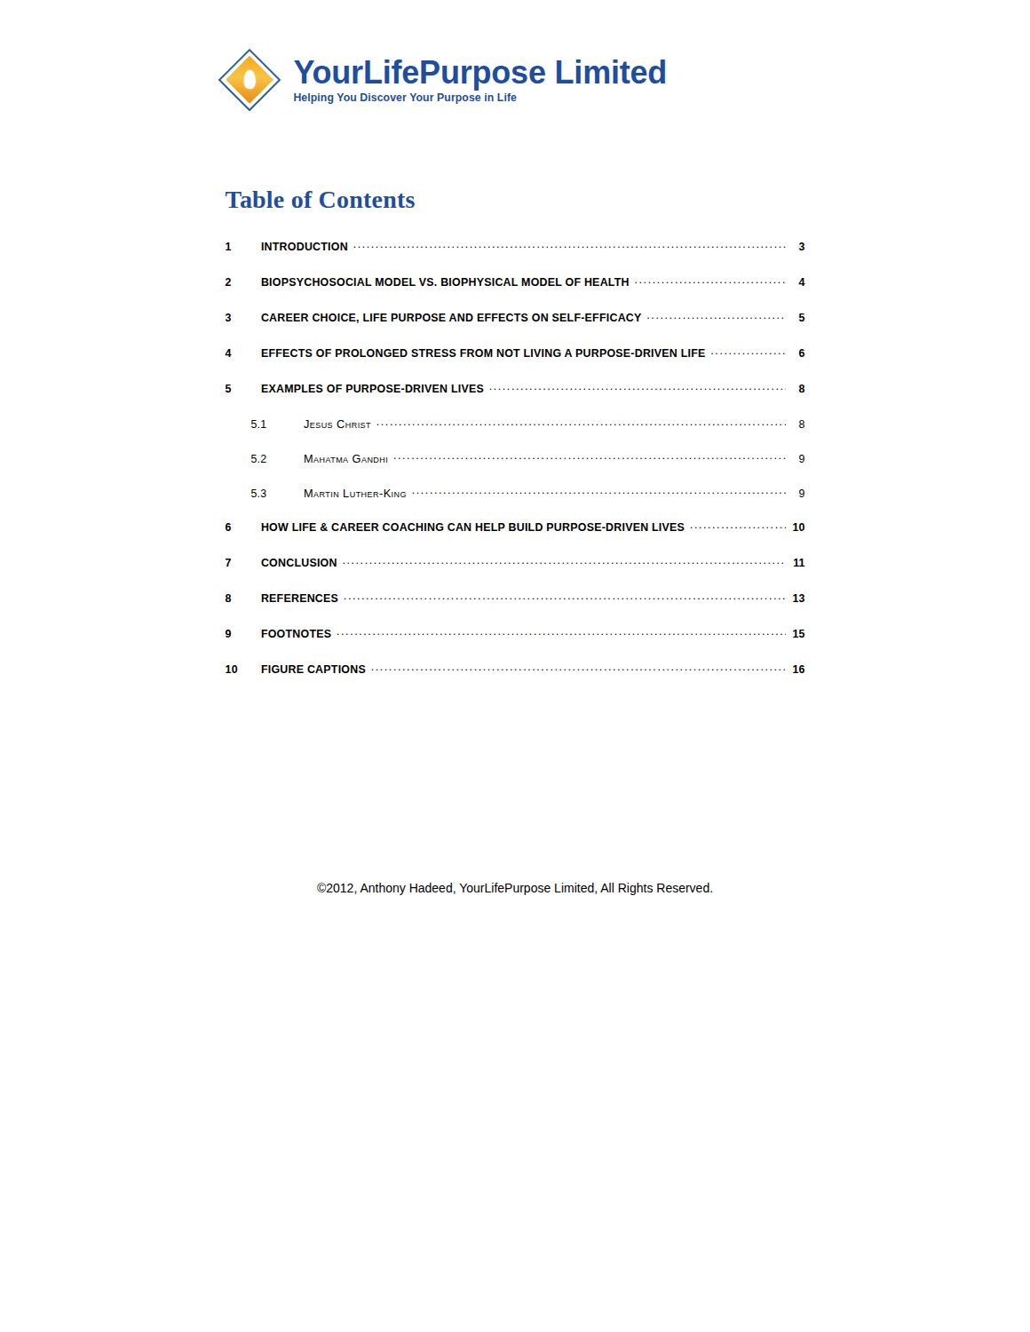YourLifePurpose Limited
Helping You Discover Your Purpose in Life
Table of Contents
1 INTRODUCTION 3
2 BIOPSYCHOSOCIAL MODEL VS. BIOPHYSICAL MODEL OF HEALTH 4
3 CAREER CHOICE, LIFE PURPOSE AND EFFECTS ON SELF-EFFICACY 5
4 EFFECTS OF PROLONGED STRESS FROM NOT LIVING A PURPOSE-DRIVEN LIFE 6
5 EXAMPLES OF PURPOSE-DRIVEN LIVES 8
5.1 Jesus Christ 8
5.2 Mahatma Gandhi 9
5.3 Martin Luther-King 9
6 HOW LIFE & CAREER COACHING CAN HELP BUILD PURPOSE-DRIVEN LIVES 10
7 CONCLUSION 11
8 REFERENCES 13
9 FOOTNOTES 15
10 FIGURE CAPTIONS 16
©2012, Anthony Hadeed, YourLifePurpose Limited, All Rights Reserved.